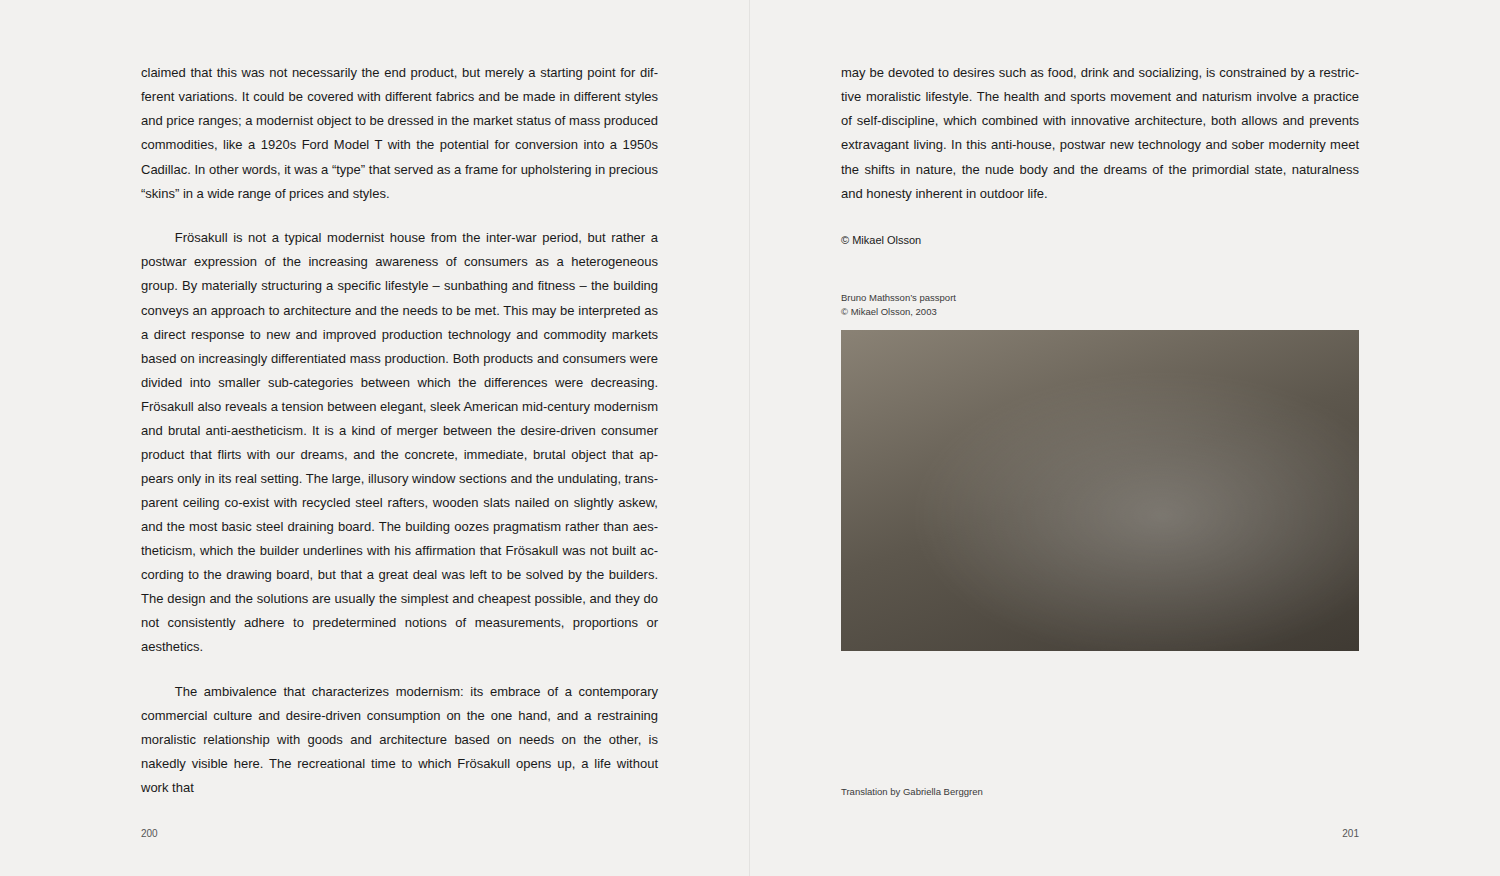claimed that this was not necessarily the end product, but merely a starting point for different variations. It could be covered with different fabrics and be made in different styles and price ranges; a modernist object to be dressed in the market status of mass produced commodities, like a 1920s Ford Model T with the potential for conversion into a 1950s Cadillac. In other words, it was a “type” that served as a frame for upholstering in precious “skins” in a wide range of prices and styles.
Frösakull is not a typical modernist house from the inter-war period, but rather a postwar expression of the increasing awareness of consumers as a heterogeneous group. By materially structuring a specific lifestyle – sunbathing and fitness – the building conveys an approach to architecture and the needs to be met. This may be interpreted as a direct response to new and improved production technology and commodity markets based on increasingly differentiated mass production. Both products and consumers were divided into smaller sub-categories between which the differences were decreasing. Frösakull also reveals a tension between elegant, sleek American mid-century modernism and brutal anti-aestheticism. It is a kind of merger between the desire-driven consumer product that flirts with our dreams, and the concrete, immediate, brutal object that appears only in its real setting. The large, illusory window sections and the undulating, transparent ceiling co-exist with recycled steel rafters, wooden slats nailed on slightly askew, and the most basic steel draining board. The building oozes pragmatism rather than aestheticism, which the builder underlines with his affirmation that Frösakull was not built according to the drawing board, but that a great deal was left to be solved by the builders. The design and the solutions are usually the simplest and cheapest possible, and they do not consistently adhere to predetermined notions of measurements, proportions or aesthetics.
The ambivalence that characterizes modernism: its embrace of a contemporary commercial culture and desire-driven consumption on the one hand, and a restraining moralistic relationship with goods and architecture based on needs on the other, is nakedly visible here. The recreational time to which Frösakull opens up, a life without work that
200
may be devoted to desires such as food, drink and socializing, is constrained by a restrictive moralistic lifestyle. The health and sports movement and naturism involve a practice of self-discipline, which combined with innovative architecture, both allows and prevents extravagant living. In this anti-house, postwar new technology and sober modernity meet the shifts in nature, the nude body and the dreams of the primordial state, naturalness and honesty inherent in outdoor life.
© Mikael Olsson
Bruno Mathsson’s passport
© Mikael Olsson, 2003
Translation by Gabriella Berggren
201